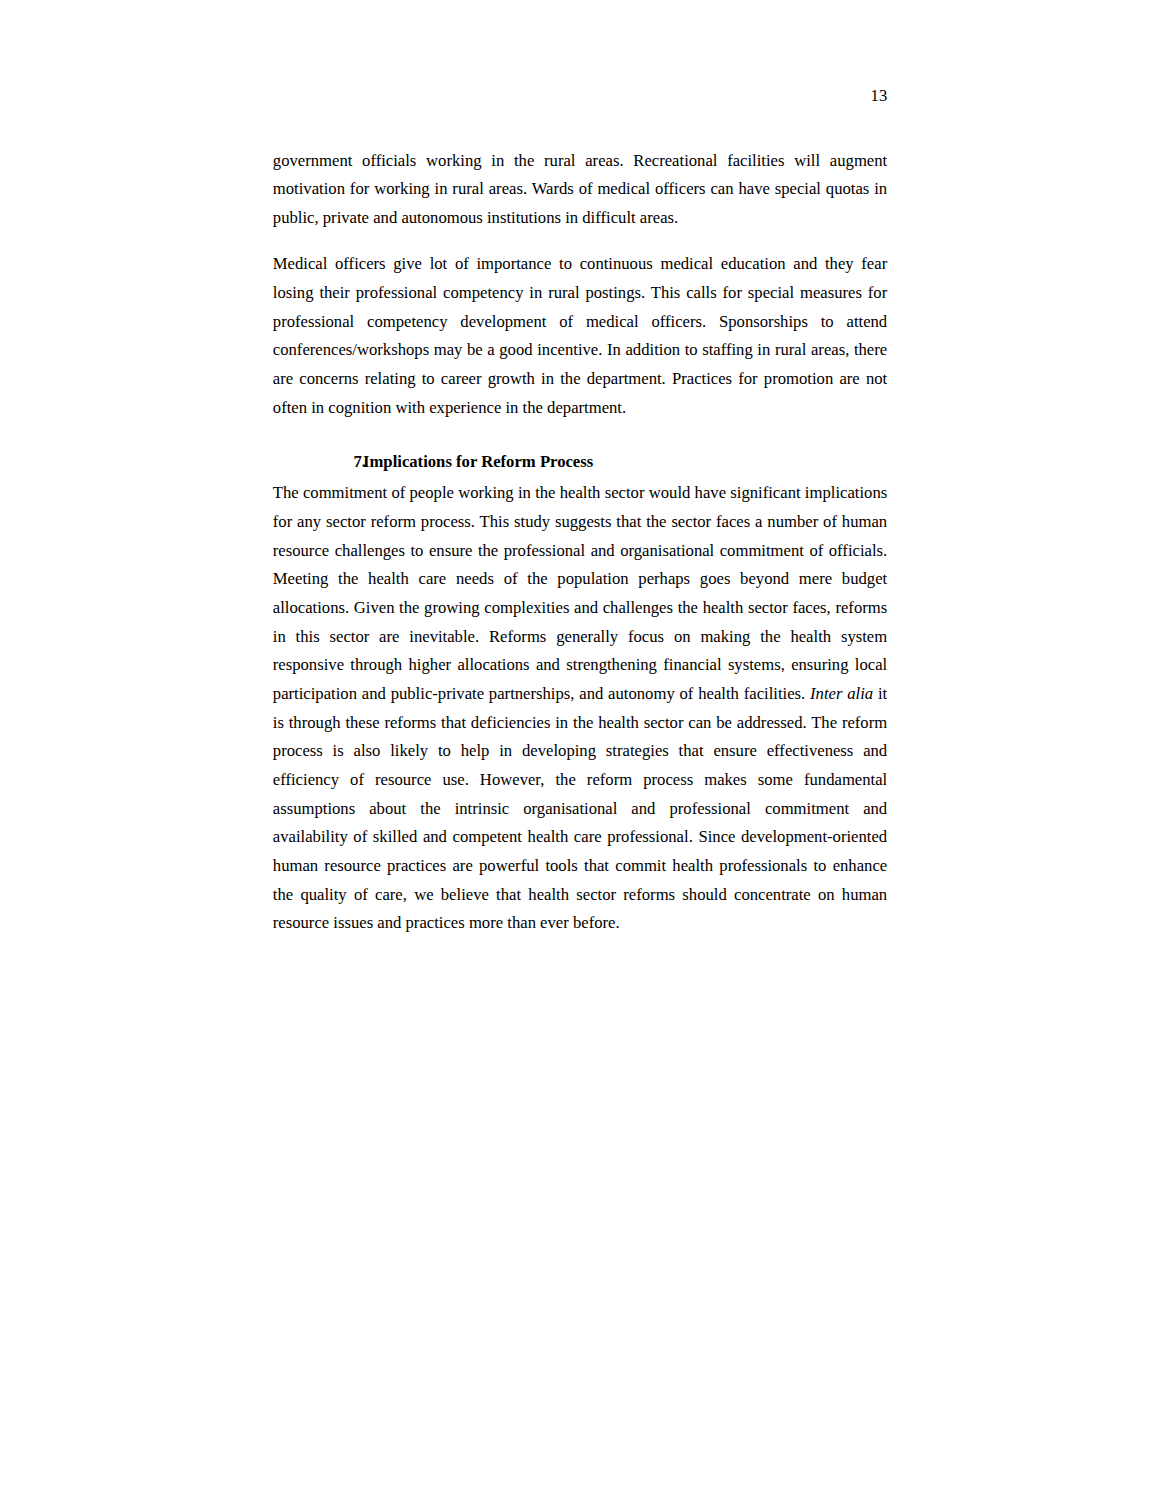13
government officials working in the rural areas. Recreational facilities will augment motivation for working in rural areas. Wards of medical officers can have special quotas in public, private and autonomous institutions in difficult areas.
Medical officers give lot of importance to continuous medical education and they fear losing their professional competency in rural postings. This calls for special measures for professional competency development of medical officers. Sponsorships to attend conferences/workshops may be a good incentive. In addition to staffing in rural areas, there are concerns relating to career growth in the department. Practices for promotion are not often in cognition with experience in the department.
7. Implications for Reform Process
The commitment of people working in the health sector would have significant implications for any sector reform process. This study suggests that the sector faces a number of human resource challenges to ensure the professional and organisational commitment of officials. Meeting the health care needs of the population perhaps goes beyond mere budget allocations. Given the growing complexities and challenges the health sector faces, reforms in this sector are inevitable. Reforms generally focus on making the health system responsive through higher allocations and strengthening financial systems, ensuring local participation and public-private partnerships, and autonomy of health facilities. Inter alia it is through these reforms that deficiencies in the health sector can be addressed. The reform process is also likely to help in developing strategies that ensure effectiveness and efficiency of resource use. However, the reform process makes some fundamental assumptions about the intrinsic organisational and professional commitment and availability of skilled and competent health care professional. Since development-oriented human resource practices are powerful tools that commit health professionals to enhance the quality of care, we believe that health sector reforms should concentrate on human resource issues and practices more than ever before.